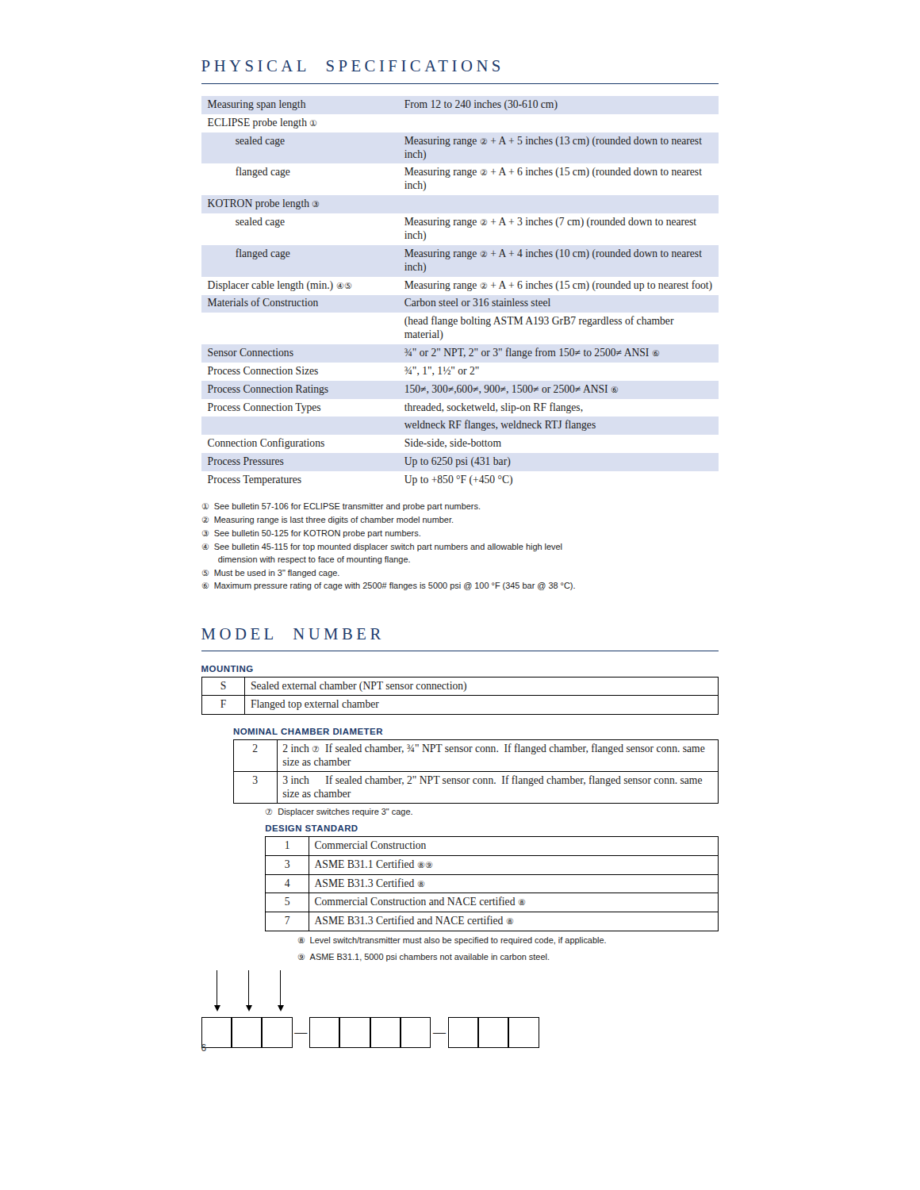Physical Specifications
| Measuring span length | From 12 to 240 inches (30-610 cm) |
| ECLIPSE probe length ① | |
| sealed cage | Measuring range ② + A + 5 inches (13 cm) (rounded down to nearest inch) |
| flanged cage | Measuring range ② + A + 6 inches (15 cm) (rounded down to nearest inch) |
| KOTRON probe length ③ | |
| sealed cage | Measuring range ② + A + 3 inches (7 cm) (rounded down to nearest inch) |
| flanged cage | Measuring range ② + A + 4 inches (10 cm) (rounded down to nearest inch) |
| Displacer cable length (min.) ④⑤ | Measuring range ② + A + 6 inches (15 cm) (rounded up to nearest foot) |
| Materials of Construction | Carbon steel or 316 stainless steel |
| | (head flange bolting ASTM A193 GrB7 regardless of chamber material) |
| Sensor Connections | ¾" or 2" NPT, 2" or 3" flange from 150≠ to 2500≠ ANSI ⑥ |
| Process Connection Sizes | ¾", 1", 1½" or 2" |
| Process Connection Ratings | 150≠, 300≠,600≠, 900≠, 1500≠ or 2500≠ ANSI ⑥ |
| Process Connection Types | threaded, socketweld, slip-on RF flanges, |
| | weldneck RF flanges, weldneck RTJ flanges |
| Connection Configurations | Side-side, side-bottom |
| Process Pressures | Up to 6250 psi (431 bar) |
| Process Temperatures | Up to +850 °F (+450 °C) |
① See bulletin 57-106 for ECLIPSE transmitter and probe part numbers.
② Measuring range is last three digits of chamber model number.
③ See bulletin 50-125 for KOTRON probe part numbers.
④ See bulletin 45-115 for top mounted displacer switch part numbers and allowable high level
dimension with respect to face of mounting flange.
⑤ Must be used in 3" flanged cage.
⑥ Maximum pressure rating of cage with 2500# flanges is 5000 psi @ 100 °F (345 bar @ 38 °C).
Model Number
MOUNTING
| S | Sealed external chamber (NPT sensor connection) |
| F | Flanged top external chamber |
NOMINAL CHAMBER DIAMETER
| 2 | 2 inch ⑦ If sealed chamber, ¾" NPT sensor conn. If flanged chamber, flanged sensor conn. same size as chamber |
| 3 | 3 inch If sealed chamber, 2" NPT sensor conn. If flanged chamber, flanged sensor conn. same size as chamber |
⑦ Displacer switches require 3" cage.
DESIGN STANDARD
| 1 | Commercial Construction |
| 3 | ASME B31.1 Certified ⑧⑨ |
| 4 | ASME B31.3 Certified ⑧ |
| 5 | Commercial Construction and NACE certified ⑧ |
| 7 | ASME B31.3 Certified and NACE certified ⑧ |
⑧ Level switch/transmitter must also be specified to required code, if applicable.
⑨ ASME B31.1, 5000 psi chambers not available in carbon steel.
—
—
6